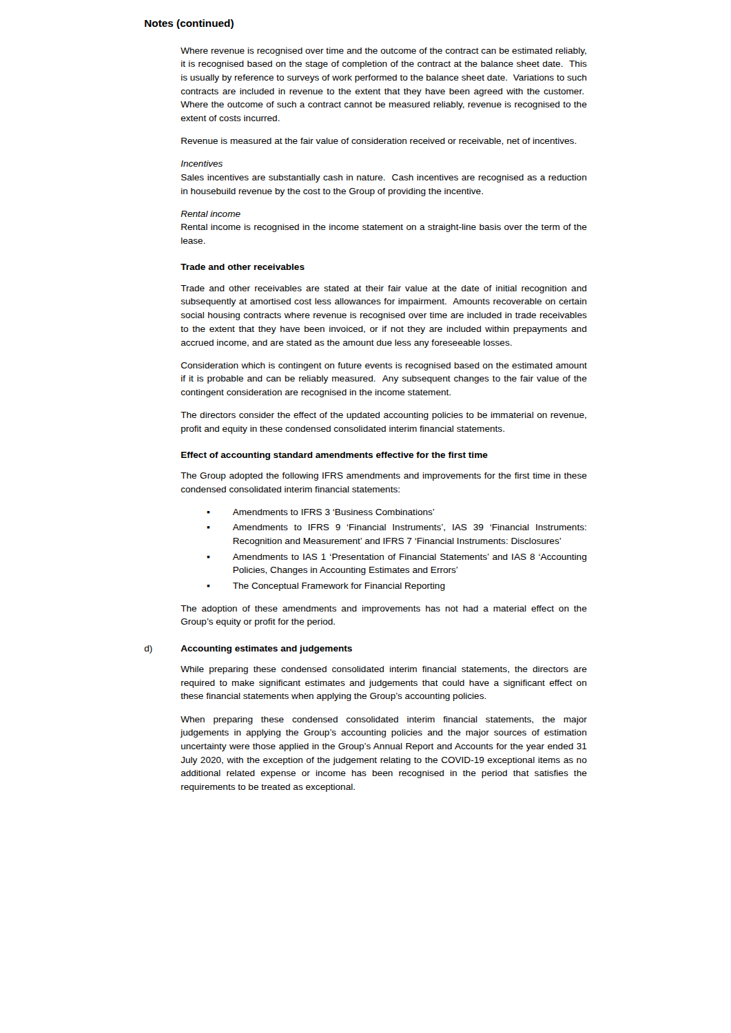Notes (continued)
Where revenue is recognised over time and the outcome of the contract can be estimated reliably, it is recognised based on the stage of completion of the contract at the balance sheet date. This is usually by reference to surveys of work performed to the balance sheet date. Variations to such contracts are included in revenue to the extent that they have been agreed with the customer. Where the outcome of such a contract cannot be measured reliably, revenue is recognised to the extent of costs incurred.
Revenue is measured at the fair value of consideration received or receivable, net of incentives.
Incentives
Sales incentives are substantially cash in nature. Cash incentives are recognised as a reduction in housebuild revenue by the cost to the Group of providing the incentive.
Rental income
Rental income is recognised in the income statement on a straight-line basis over the term of the lease.
Trade and other receivables
Trade and other receivables are stated at their fair value at the date of initial recognition and subsequently at amortised cost less allowances for impairment. Amounts recoverable on certain social housing contracts where revenue is recognised over time are included in trade receivables to the extent that they have been invoiced, or if not they are included within prepayments and accrued income, and are stated as the amount due less any foreseeable losses.
Consideration which is contingent on future events is recognised based on the estimated amount if it is probable and can be reliably measured. Any subsequent changes to the fair value of the contingent consideration are recognised in the income statement.
The directors consider the effect of the updated accounting policies to be immaterial on revenue, profit and equity in these condensed consolidated interim financial statements.
Effect of accounting standard amendments effective for the first time
The Group adopted the following IFRS amendments and improvements for the first time in these condensed consolidated interim financial statements:
Amendments to IFRS 3 ‘Business Combinations’
Amendments to IFRS 9 ‘Financial Instruments’, IAS 39 ‘Financial Instruments: Recognition and Measurement’ and IFRS 7 ‘Financial Instruments: Disclosures’
Amendments to IAS 1 ‘Presentation of Financial Statements’ and IAS 8 ‘Accounting Policies, Changes in Accounting Estimates and Errors’
The Conceptual Framework for Financial Reporting
The adoption of these amendments and improvements has not had a material effect on the Group’s equity or profit for the period.
d)
Accounting estimates and judgements
While preparing these condensed consolidated interim financial statements, the directors are required to make significant estimates and judgements that could have a significant effect on these financial statements when applying the Group’s accounting policies.
When preparing these condensed consolidated interim financial statements, the major judgements in applying the Group’s accounting policies and the major sources of estimation uncertainty were those applied in the Group’s Annual Report and Accounts for the year ended 31 July 2020, with the exception of the judgement relating to the COVID-19 exceptional items as no additional related expense or income has been recognised in the period that satisfies the requirements to be treated as exceptional.